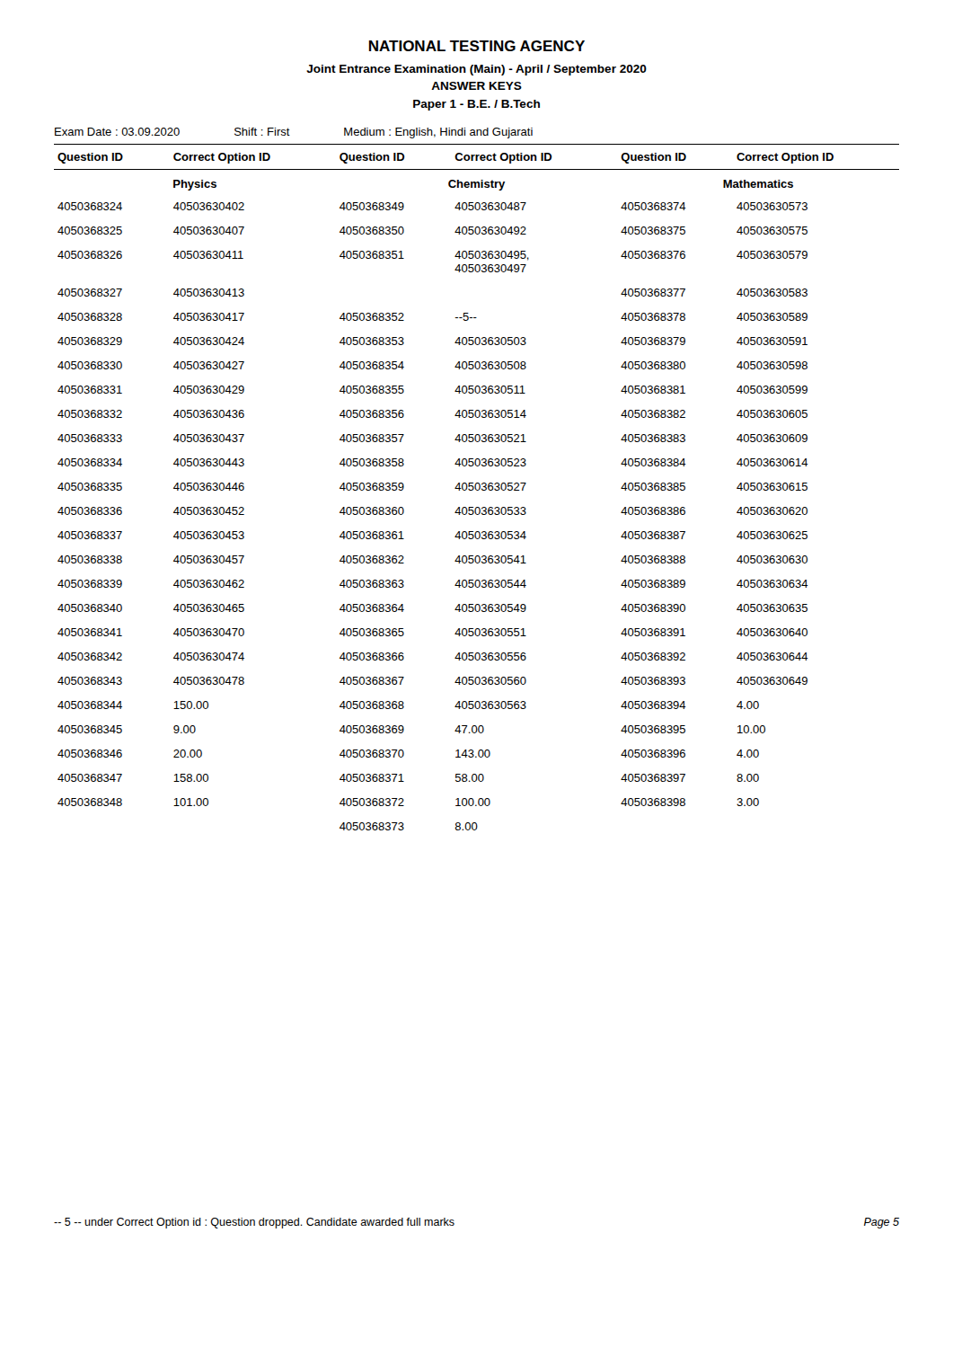NATIONAL TESTING AGENCY
Joint Entrance Examination (Main) - April / September 2020
ANSWER KEYS
Paper 1 - B.E. / B.Tech
Exam Date : 03.09.2020 Shift : First Medium : English, Hindi and Gujarati
| Question ID | Correct Option ID | Question ID | Correct Option ID | Question ID | Correct Option ID |
| --- | --- | --- | --- | --- | --- |
| Physics | Chemistry | Mathematics |
| 4050368324 | 40503630402 | 4050368349 | 40503630487 | 4050368374 | 40503630573 |
| 4050368325 | 40503630407 | 4050368350 | 40503630492 | 4050368375 | 40503630575 |
| 4050368326 | 40503630411 | 4050368351 | 40503630495, 40503630497 | 4050368376 | 40503630579 |
| 4050368327 | 40503630413 | | | 4050368377 | 40503630583 |
| 4050368328 | 40503630417 | 4050368352 | --5-- | 4050368378 | 40503630589 |
| 4050368329 | 40503630424 | 4050368353 | 40503630503 | 4050368379 | 40503630591 |
| 4050368330 | 40503630427 | 4050368354 | 40503630508 | 4050368380 | 40503630598 |
| 4050368331 | 40503630429 | 4050368355 | 40503630511 | 4050368381 | 40503630599 |
| 4050368332 | 40503630436 | 4050368356 | 40503630514 | 4050368382 | 40503630605 |
| 4050368333 | 40503630437 | 4050368357 | 40503630521 | 4050368383 | 40503630609 |
| 4050368334 | 40503630443 | 4050368358 | 40503630523 | 4050368384 | 40503630614 |
| 4050368335 | 40503630446 | 4050368359 | 40503630527 | 4050368385 | 40503630615 |
| 4050368336 | 40503630452 | 4050368360 | 40503630533 | 4050368386 | 40503630620 |
| 4050368337 | 40503630453 | 4050368361 | 40503630534 | 4050368387 | 40503630625 |
| 4050368338 | 40503630457 | 4050368362 | 40503630541 | 4050368388 | 40503630630 |
| 4050368339 | 40503630462 | 4050368363 | 40503630544 | 4050368389 | 40503630634 |
| 4050368340 | 40503630465 | 4050368364 | 40503630549 | 4050368390 | 40503630635 |
| 4050368341 | 40503630470 | 4050368365 | 40503630551 | 4050368391 | 40503630640 |
| 4050368342 | 40503630474 | 4050368366 | 40503630556 | 4050368392 | 40503630644 |
| 4050368343 | 40503630478 | 4050368367 | 40503630560 | 4050368393 | 40503630649 |
| 4050368344 | 150.00 | 4050368368 | 40503630563 | 4050368394 | 4.00 |
| 4050368345 | 9.00 | 4050368369 | 47.00 | 4050368395 | 10.00 |
| 4050368346 | 20.00 | 4050368370 | 143.00 | 4050368396 | 4.00 |
| 4050368347 | 158.00 | 4050368371 | 58.00 | 4050368397 | 8.00 |
| 4050368348 | 101.00 | 4050368372 | 100.00 | 4050368398 | 3.00 |
| | | 4050368373 | 8.00 | | |
-- 5 -- under Correct Option id : Question dropped. Candidate awarded full marks Page 5